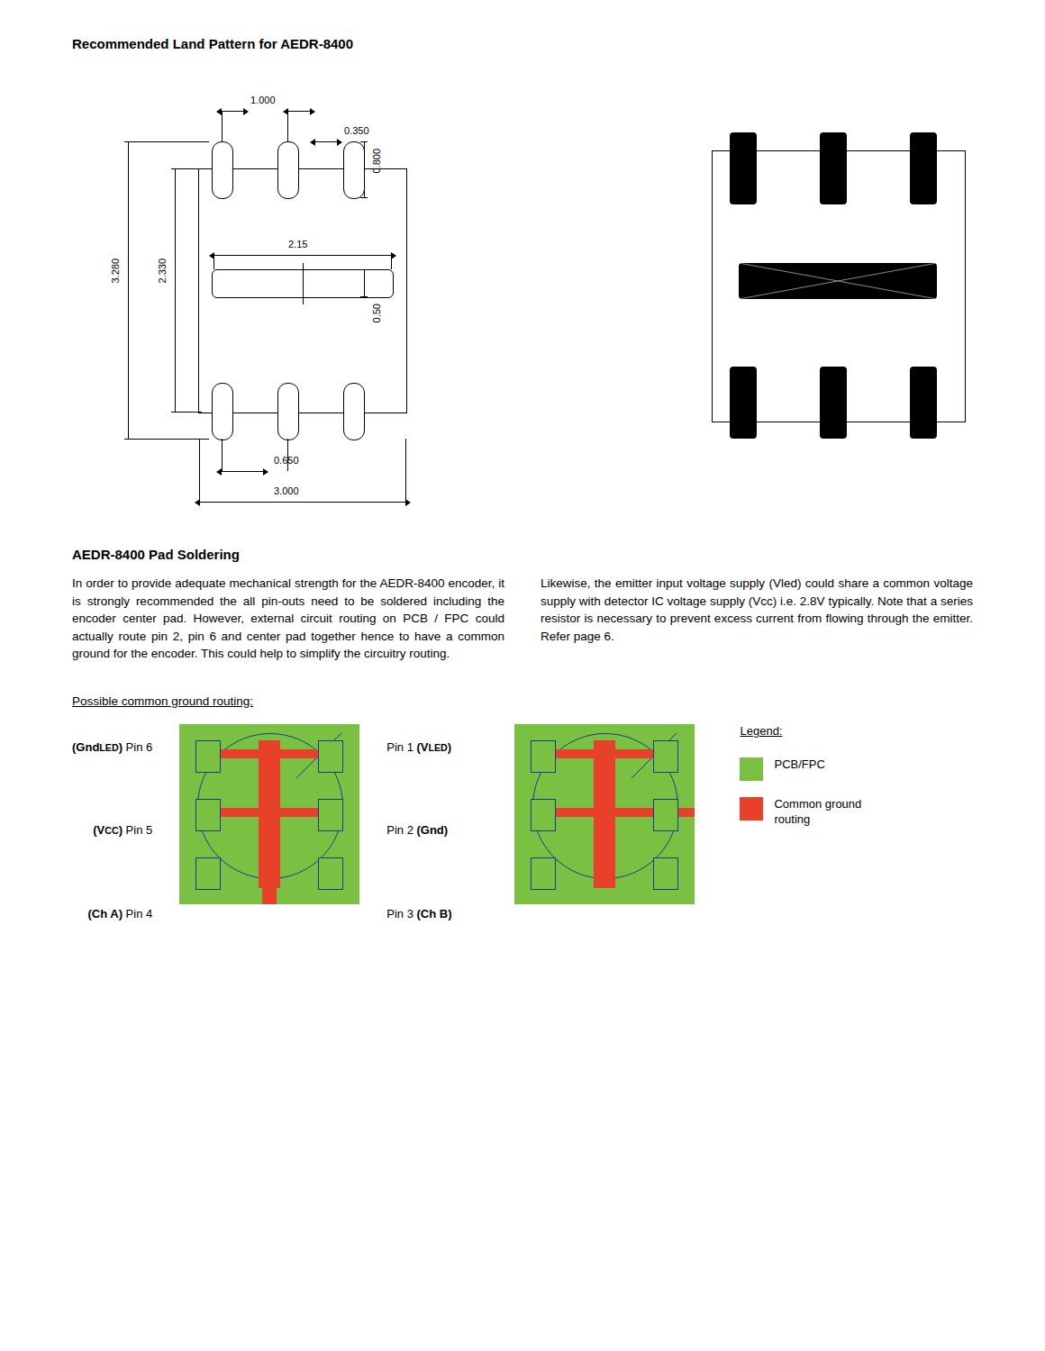Recommended Land Pattern for AEDR-8400
1.000
0.350
0.800
3.280
2.330
2.15
0.50
0.650
3.000
AEDR-8400 Pad Soldering
In order to provide adequate mechanical strength for the AEDR-8400 encoder, it is strongly recommended the all pin-outs need to be soldered including the encoder center pad. However, external circuit routing on PCB / FPC could actually route pin 2, pin 6 and center pad together hence to have a common ground for the encoder. This could help to simplify the circuitry routing.
Likewise, the emitter input voltage supply (Vled) could share a common voltage supply with detector IC voltage supply (Vcc) i.e. 2.8V typically. Note that a series resistor is necessary to prevent excess current from flowing through the emitter. Refer page 6.
Possible common ground routing:
(GndLED) Pin 6
(VCC) Pin 5
(Ch A) Pin 4
Pin 1 (VLED)
Pin 2 (Gnd)
Pin 3 (Ch B)
Legend:
PCB/FPC
Common ground
routing